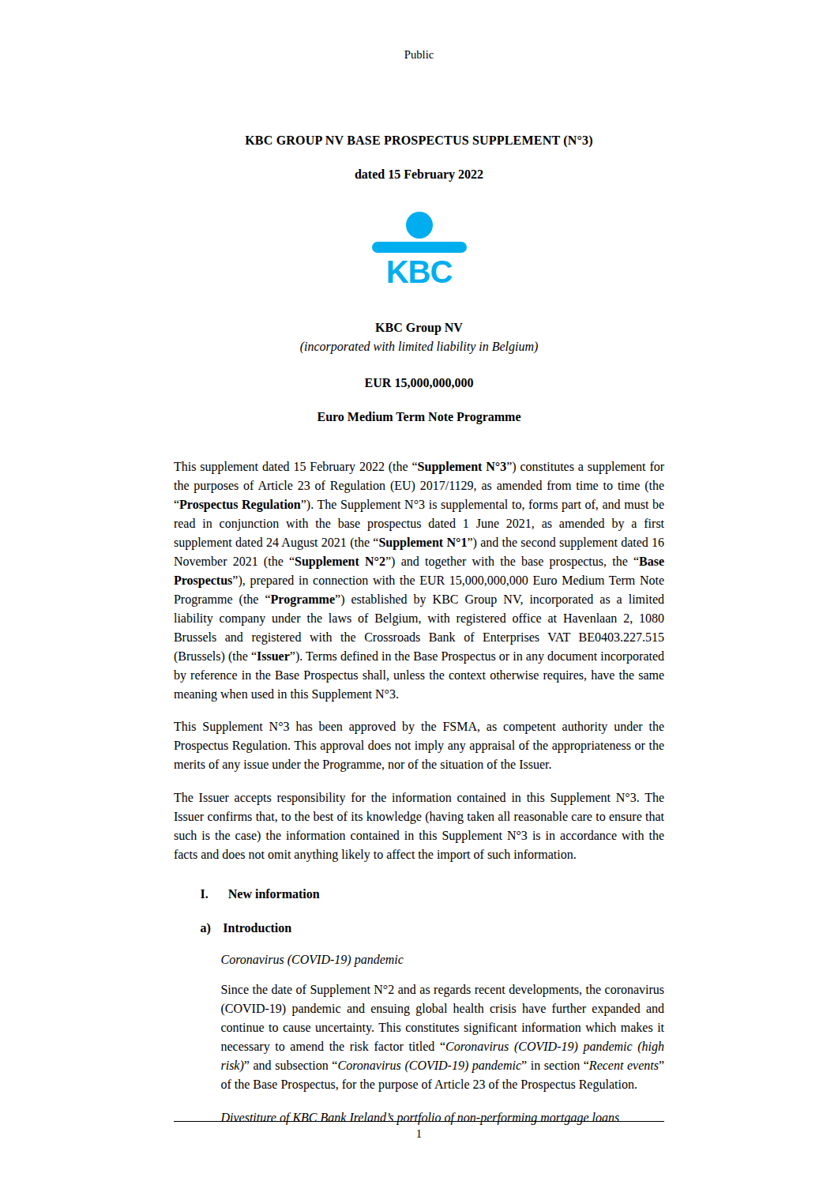Public
KBC GROUP NV BASE PROSPECTUS SUPPLEMENT (N°3)
dated 15 February 2022
KBC
KBC Group NV
(incorporated with limited liability in Belgium)
EUR 15,000,000,000
Euro Medium Term Note Programme
This supplement dated 15 February 2022 (the “Supplement N°3”) constitutes a supplement for the purposes of Article 23 of Regulation (EU) 2017/1129, as amended from time to time (the “Prospectus Regulation”). The Supplement N°3 is supplemental to, forms part of, and must be read in conjunction with the base prospectus dated 1 June 2021, as amended by a first supplement dated 24 August 2021 (the “Supplement N°1”) and the second supplement dated 16 November 2021 (the “Supplement N°2”) and together with the base prospectus, the “Base Prospectus”), prepared in connection with the EUR 15,000,000,000 Euro Medium Term Note Programme (the “Programme”) established by KBC Group NV, incorporated as a limited liability company under the laws of Belgium, with registered office at Havenlaan 2, 1080 Brussels and registered with the Crossroads Bank of Enterprises VAT BE0403.227.515 (Brussels) (the “Issuer”). Terms defined in the Base Prospectus or in any document incorporated by reference in the Base Prospectus shall, unless the context otherwise requires, have the same meaning when used in this Supplement N°3.
This Supplement N°3 has been approved by the FSMA, as competent authority under the Prospectus Regulation. This approval does not imply any appraisal of the appropriateness or the merits of any issue under the Programme, nor of the situation of the Issuer.
The Issuer accepts responsibility for the information contained in this Supplement N°3. The Issuer confirms that, to the best of its knowledge (having taken all reasonable care to ensure that such is the case) the information contained in this Supplement N°3 is in accordance with the facts and does not omit anything likely to affect the import of such information.
I. New information
a) Introduction
Coronavirus (COVID-19) pandemic
Since the date of Supplement N°2 and as regards recent developments, the coronavirus (COVID-19) pandemic and ensuing global health crisis have further expanded and continue to cause uncertainty. This constitutes significant information which makes it necessary to amend the risk factor titled “Coronavirus (COVID-19) pandemic (high risk)” and subsection “Coronavirus (COVID-19) pandemic” in section “Recent events” of the Base Prospectus, for the purpose of Article 23 of the Prospectus Regulation.
Divestiture of KBC Bank Ireland’s portfolio of non-performing mortgage loans
1